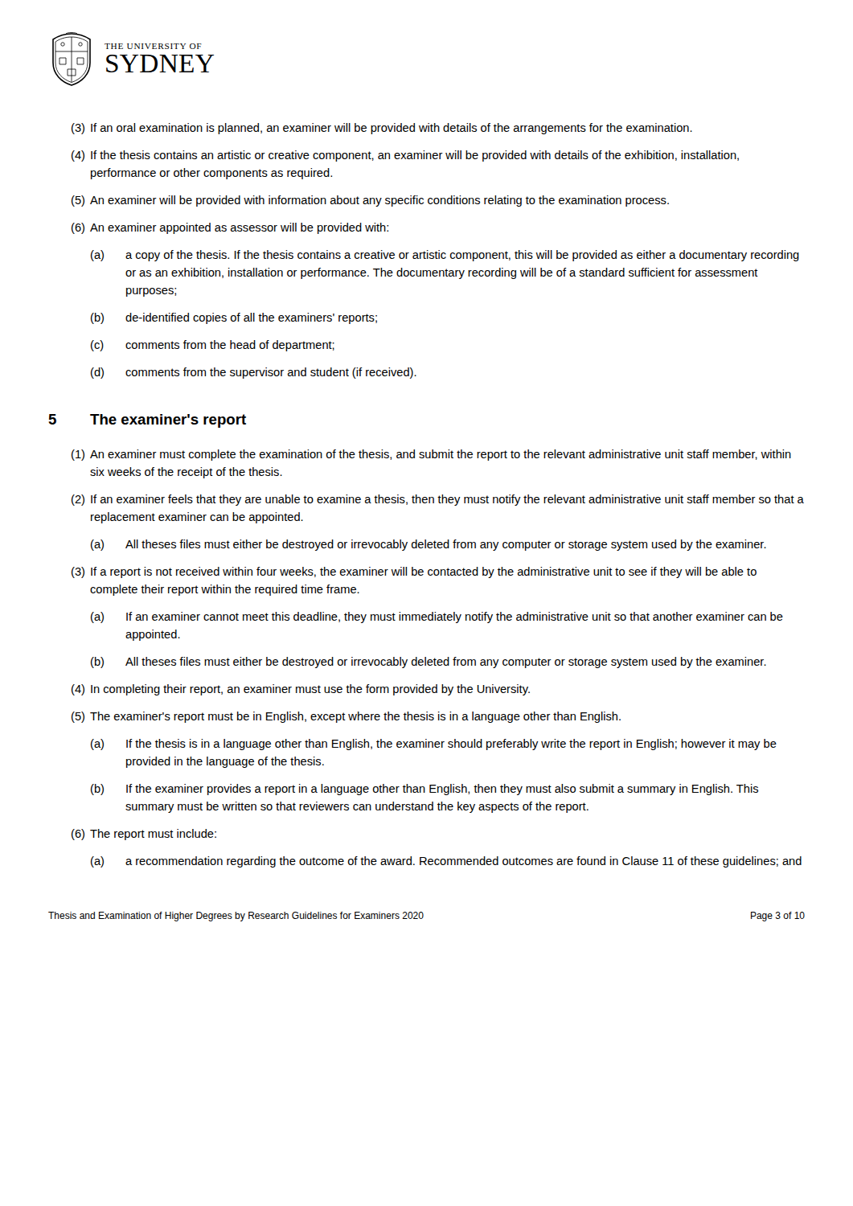THE UNIVERSITY OF SYDNEY
(3) If an oral examination is planned, an examiner will be provided with details of the arrangements for the examination.
(4) If the thesis contains an artistic or creative component, an examiner will be provided with details of the exhibition, installation, performance or other components as required.
(5) An examiner will be provided with information about any specific conditions relating to the examination process.
(6) An examiner appointed as assessor will be provided with:
(a) a copy of the thesis. If the thesis contains a creative or artistic component, this will be provided as either a documentary recording or as an exhibition, installation or performance. The documentary recording will be of a standard sufficient for assessment purposes;
(b) de-identified copies of all the examiners' reports;
(c) comments from the head of department;
(d) comments from the supervisor and student (if received).
5 The examiner's report
(1) An examiner must complete the examination of the thesis, and submit the report to the relevant administrative unit staff member, within six weeks of the receipt of the thesis.
(2) If an examiner feels that they are unable to examine a thesis, then they must notify the relevant administrative unit staff member so that a replacement examiner can be appointed.
(a) All theses files must either be destroyed or irrevocably deleted from any computer or storage system used by the examiner.
(3) If a report is not received within four weeks, the examiner will be contacted by the administrative unit to see if they will be able to complete their report within the required time frame.
(a) If an examiner cannot meet this deadline, they must immediately notify the administrative unit so that another examiner can be appointed.
(b) All theses files must either be destroyed or irrevocably deleted from any computer or storage system used by the examiner.
(4) In completing their report, an examiner must use the form provided by the University.
(5) The examiner's report must be in English, except where the thesis is in a language other than English.
(a) If the thesis is in a language other than English, the examiner should preferably write the report in English; however it may be provided in the language of the thesis.
(b) If the examiner provides a report in a language other than English, then they must also submit a summary in English. This summary must be written so that reviewers can understand the key aspects of the report.
(6) The report must include:
(a) a recommendation regarding the outcome of the award. Recommended outcomes are found in Clause 11 of these guidelines; and
Thesis and Examination of Higher Degrees by Research Guidelines for Examiners 2020 Page 3 of 10